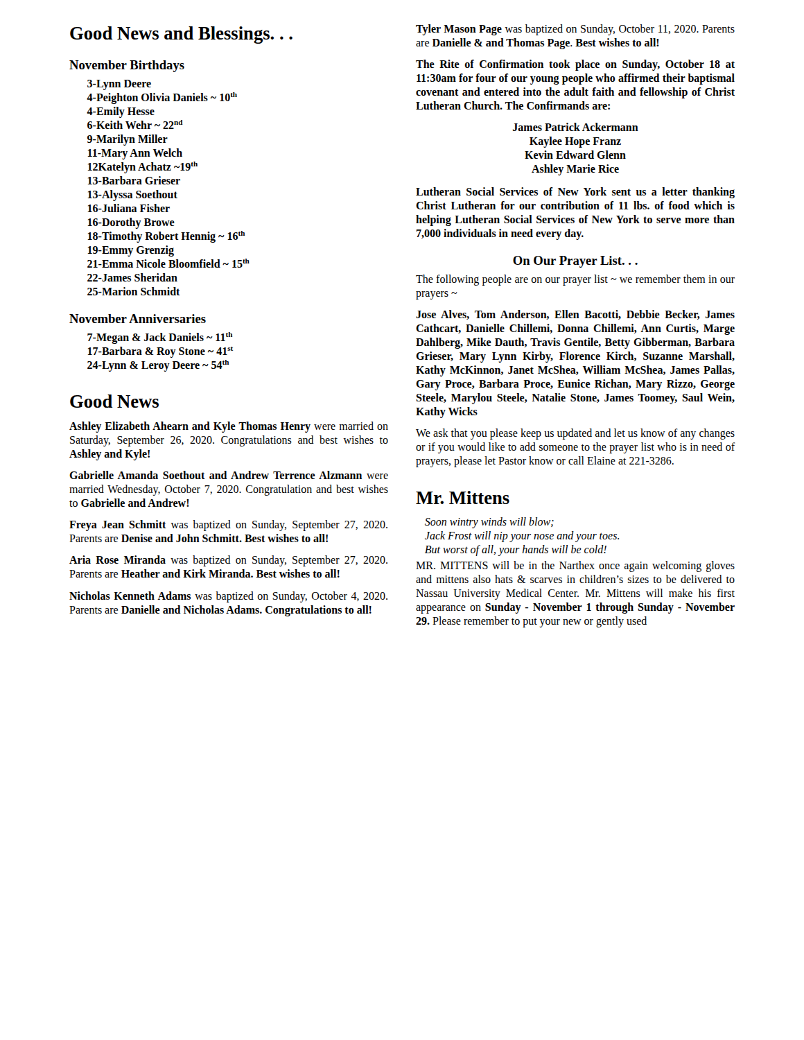Good News and Blessings. . .
November Birthdays
3-Lynn Deere
4-Peighton Olivia Daniels ~ 10th
4-Emily Hesse
6-Keith Wehr ~ 22nd
9-Marilyn Miller
11-Mary Ann Welch
12Katelyn Achatz ~19th
13-Barbara Grieser
13-Alyssa Soethout
16-Juliana Fisher
16-Dorothy Browe
18-Timothy Robert Hennig ~ 16th
19-Emmy Grenzig
21-Emma Nicole Bloomfield ~ 15th
22-James Sheridan
25-Marion Schmidt
November Anniversaries
7-Megan & Jack Daniels ~ 11th
17-Barbara & Roy Stone ~ 41st
24-Lynn & Leroy Deere ~ 54th
Good News
Ashley Elizabeth Ahearn and Kyle Thomas Henry were married on Saturday, September 26, 2020. Congratulations and best wishes to Ashley and Kyle!
Gabrielle Amanda Soethout and Andrew Terrence Alzmann were married Wednesday, October 7, 2020. Congratulation and best wishes to Gabrielle and Andrew!
Freya Jean Schmitt was baptized on Sunday, September 27, 2020. Parents are Denise and John Schmitt. Best wishes to all!
Aria Rose Miranda was baptized on Sunday, September 27, 2020. Parents are Heather and Kirk Miranda. Best wishes to all!
Nicholas Kenneth Adams was baptized on Sunday, October 4, 2020. Parents are Danielle and Nicholas Adams. Congratulations to all!
Tyler Mason Page was baptized on Sunday, October 11, 2020. Parents are Danielle & and Thomas Page. Best wishes to all!
The Rite of Confirmation took place on Sunday, October 18 at 11:30am for four of our young people who affirmed their baptismal covenant and entered into the adult faith and fellowship of Christ Lutheran Church. The Confirmands are:
James Patrick Ackermann Kaylee Hope Franz Kevin Edward Glenn Ashley Marie Rice
Lutheran Social Services of New York sent us a letter thanking Christ Lutheran for our contribution of 11 lbs. of food which is helping Lutheran Social Services of New York to serve more than 7,000 individuals in need every day.
On Our Prayer List. . .
The following people are on our prayer list ~ we remember them in our prayers ~
Jose Alves, Tom Anderson, Ellen Bacotti, Debbie Becker, James Cathcart, Danielle Chillemi, Donna Chillemi, Ann Curtis, Marge Dahlberg, Mike Dauth, Travis Gentile, Betty Gibberman, Barbara Grieser, Mary Lynn Kirby, Florence Kirch, Suzanne Marshall, Kathy McKinnon, Janet McShea, William McShea, James Pallas, Gary Proce, Barbara Proce, Eunice Richan, Mary Rizzo, George Steele, Marylou Steele, Natalie Stone, James Toomey, Saul Wein, Kathy Wicks
We ask that you please keep us updated and let us know of any changes or if you would like to add someone to the prayer list who is in need of prayers, please let Pastor know or call Elaine at 221-3286.
Mr. Mittens
Soon wintry winds will blow; Jack Frost will nip your nose and your toes. But worst of all, your hands will be cold!
MR. MITTENS will be in the Narthex once again welcoming gloves and mittens also hats & scarves in children’s sizes to be delivered to Nassau University Medical Center. Mr. Mittens will make his first appearance on Sunday - November 1 through Sunday - November 29. Please remember to put your new or gently used